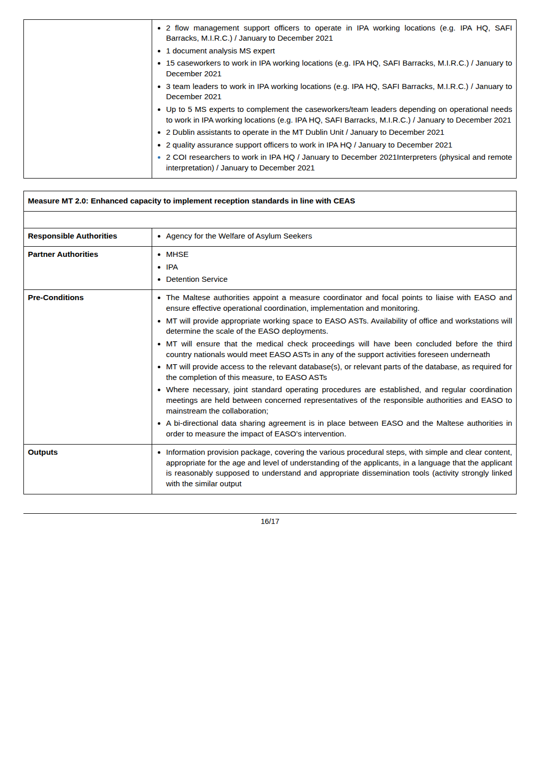| | 2 flow management support officers to operate in IPA working locations (e.g. IPA HQ, SAFI Barracks, M.I.R.C.) / January to December 2021 1 document analysis MS expert 15 caseworkers to work in IPA working locations (e.g. IPA HQ, SAFI Barracks, M.I.R.C.) / January to December 2021 3 team leaders to work in IPA working locations (e.g. IPA HQ, SAFI Barracks, M.I.R.C.) / January to December 2021 Up to 5 MS experts to complement the caseworkers/team leaders depending on operational needs to work in IPA working locations (e.g. IPA HQ, SAFI Barracks, M.I.R.C.) / January to December 2021 2 Dublin assistants to operate in the MT Dublin Unit / January to December 2021 2 quality assurance support officers to work in IPA HQ / January to December 2021 2 COI researchers to work in IPA HQ / January to December 2021Interpreters (physical and remote interpretation) / January to December 2021 |
| Measure MT 2.0: Enhanced capacity to implement reception standards in line with CEAS |
| Responsible Authorities | Agency for the Welfare of Asylum Seekers |
| Partner Authorities | MHSE IPA Detention Service |
| Pre-Conditions | The Maltese authorities appoint a measure coordinator and focal points to liaise with EASO and ensure effective operational coordination, implementation and monitoring. MT will provide appropriate working space to EASO ASTs. Availability of office and workstations will determine the scale of the EASO deployments. MT will ensure that the medical check proceedings will have been concluded before the third country nationals would meet EASO ASTs in any of the support activities foreseen underneath MT will provide access to the relevant database(s), or relevant parts of the database, as required for the completion of this measure, to EASO ASTs Where necessary, joint standard operating procedures are established, and regular coordination meetings are held between concerned representatives of the responsible authorities and EASO to mainstream the collaboration; A bi-directional data sharing agreement is in place between EASO and the Maltese authorities in order to measure the impact of EASO’s intervention. |
| Outputs | Information provision package, covering the various procedural steps, with simple and clear content, appropriate for the age and level of understanding of the applicants, in a language that the applicant is reasonably supposed to understand and appropriate dissemination tools (activity strongly linked with the similar output |
16/17